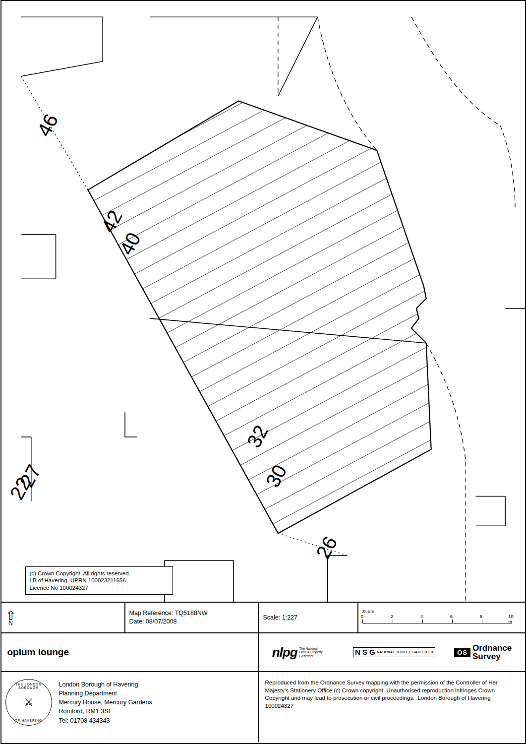46 42 40 32 30 26 27 22
(c) Crown Copyright. All rights reserved.
LB of Havering. UPRN 100023211656
Licence No 100024327
⇧N
Map Reference: TQ5188NW
Date: 08/07/2008
Scale: 1:227
Scale
0 2 4 6 8 10 m
opium lounge
nlpg The National
Land & Property Gazetteer
N S G
NATIONAL
STREET
GAZETTEER
OS OrdnanceSurvey
THE LONDON BOROUGH
⚔
OF HAVERING
London Borough of Havering
Planning Department
Mercury House, Mercury Gardens
Romford, RM1 3SL
Tel: 01708 434343
Reproduced from the Ordnance Survey mapping with the permission of the Controller of Her Majesty's Stationery Office (c) Crown copyright. Unauthorised reproduction infringes Crown Copyright and may lead to prosecution or civil proceedings. London Borough of Havering 100024327